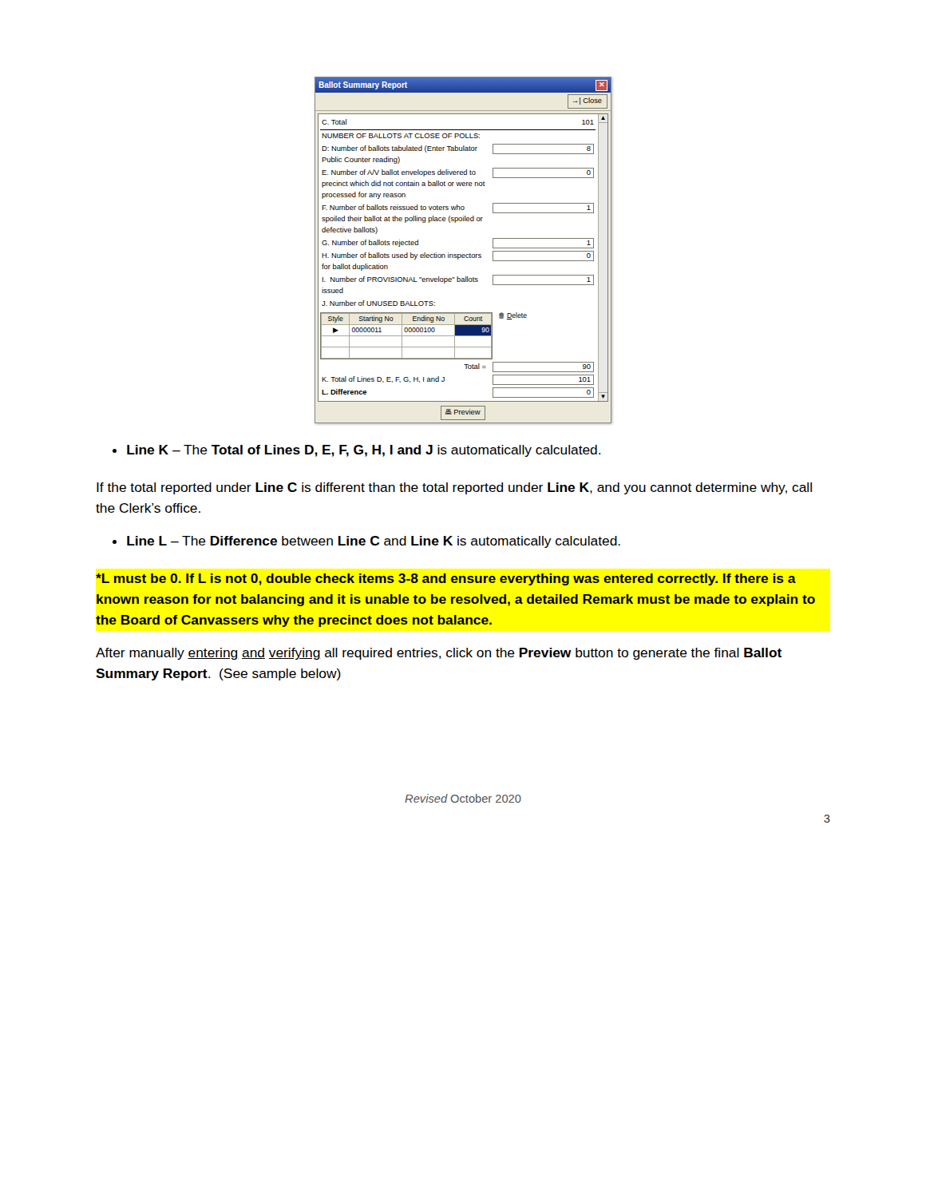Ballot Summary Report ✕
→| Close
▲
▼
| C. Total | 101 |
| NUMBER OF BALLOTS AT CLOSE OF POLLS: |
| D: Number of ballots tabulated (Enter Tabulator Public Counter reading) | 8 |
| E. Number of A/V ballot envelopes delivered to precinct which did not contain a ballot or were not processed for any reason | 0 |
| F. Number of ballots reissued to voters who spoiled their ballot at the polling place (spoiled or defective ballots) | 1 |
| G. Number of ballots rejected | 1 |
| H. Number of ballots used by election inspectors for ballot duplication | 0 |
| I. Number of PROVISIONAL "envelope" ballots issued | 1 |
| J. Number of UNUSED BALLOTS: |
| Style | Starting No | Ending No | Count |
| --- | --- | --- | --- |
| ▶ | 00000011 | 00000100 | 90 |
🗑 Delete
| Total = | 90 |
| K. Total of Lines D, E, F, G, H, I and J | 101 |
| L. Difference | 0 |
🖶 Preview
Line K – The Total of Lines D, E, F, G, H, I and J is automatically calculated.
If the total reported under Line C is different than the total reported under Line K, and you cannot determine why, call the Clerk’s office.
Line L – The Difference between Line C and Line K is automatically calculated.
*L must be 0. If L is not 0, double check items 3-8 and ensure everything was entered correctly. If there is a known reason for not balancing and it is unable to be resolved, a detailed Remark must be made to explain to the Board of Canvassers why the precinct does not balance.
After manually entering and verifying all required entries, click on the Preview button to generate the final Ballot Summary Report. (See sample below)
Revised October 2020
3